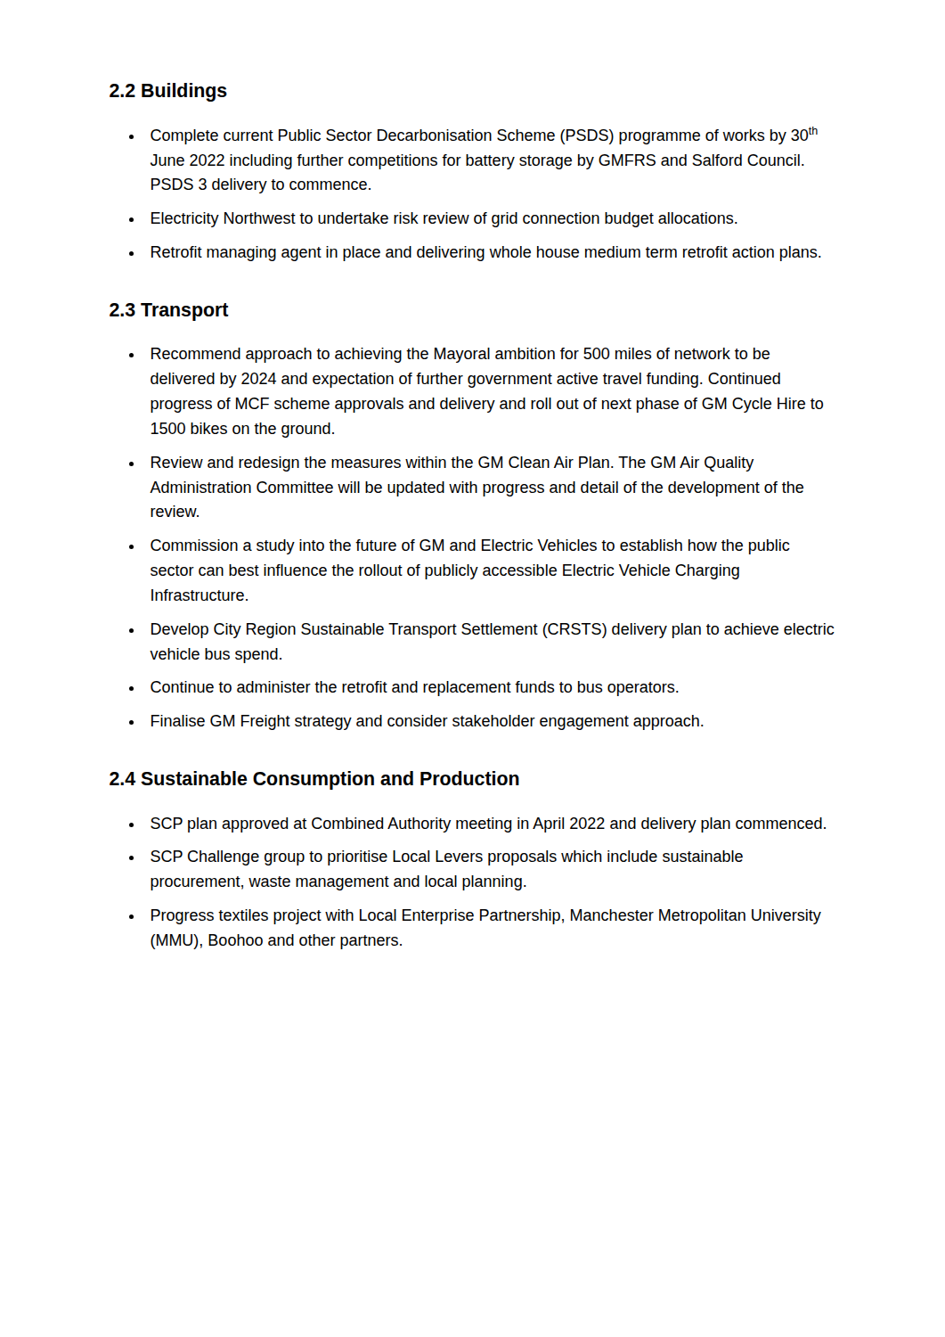2.2 Buildings
Complete current Public Sector Decarbonisation Scheme (PSDS) programme of works by 30th June 2022 including further competitions for battery storage by GMFRS and Salford Council. PSDS 3 delivery to commence.
Electricity Northwest to undertake risk review of grid connection budget allocations.
Retrofit managing agent in place and delivering whole house medium term retrofit action plans.
2.3 Transport
Recommend approach to achieving the Mayoral ambition for 500 miles of network to be delivered by 2024 and expectation of further government active travel funding. Continued progress of MCF scheme approvals and delivery and roll out of next phase of GM Cycle Hire to 1500 bikes on the ground.
Review and redesign the measures within the GM Clean Air Plan. The GM Air Quality Administration Committee will be updated with progress and detail of the development of the review.
Commission a study into the future of GM and Electric Vehicles to establish how the public sector can best influence the rollout of publicly accessible Electric Vehicle Charging Infrastructure.
Develop City Region Sustainable Transport Settlement (CRSTS) delivery plan to achieve electric vehicle bus spend.
Continue to administer the retrofit and replacement funds to bus operators.
Finalise GM Freight strategy and consider stakeholder engagement approach.
2.4 Sustainable Consumption and Production
SCP plan approved at Combined Authority meeting in April 2022 and delivery plan commenced.
SCP Challenge group to prioritise Local Levers proposals which include sustainable procurement, waste management and local planning.
Progress textiles project with Local Enterprise Partnership, Manchester Metropolitan University (MMU), Boohoo and other partners.